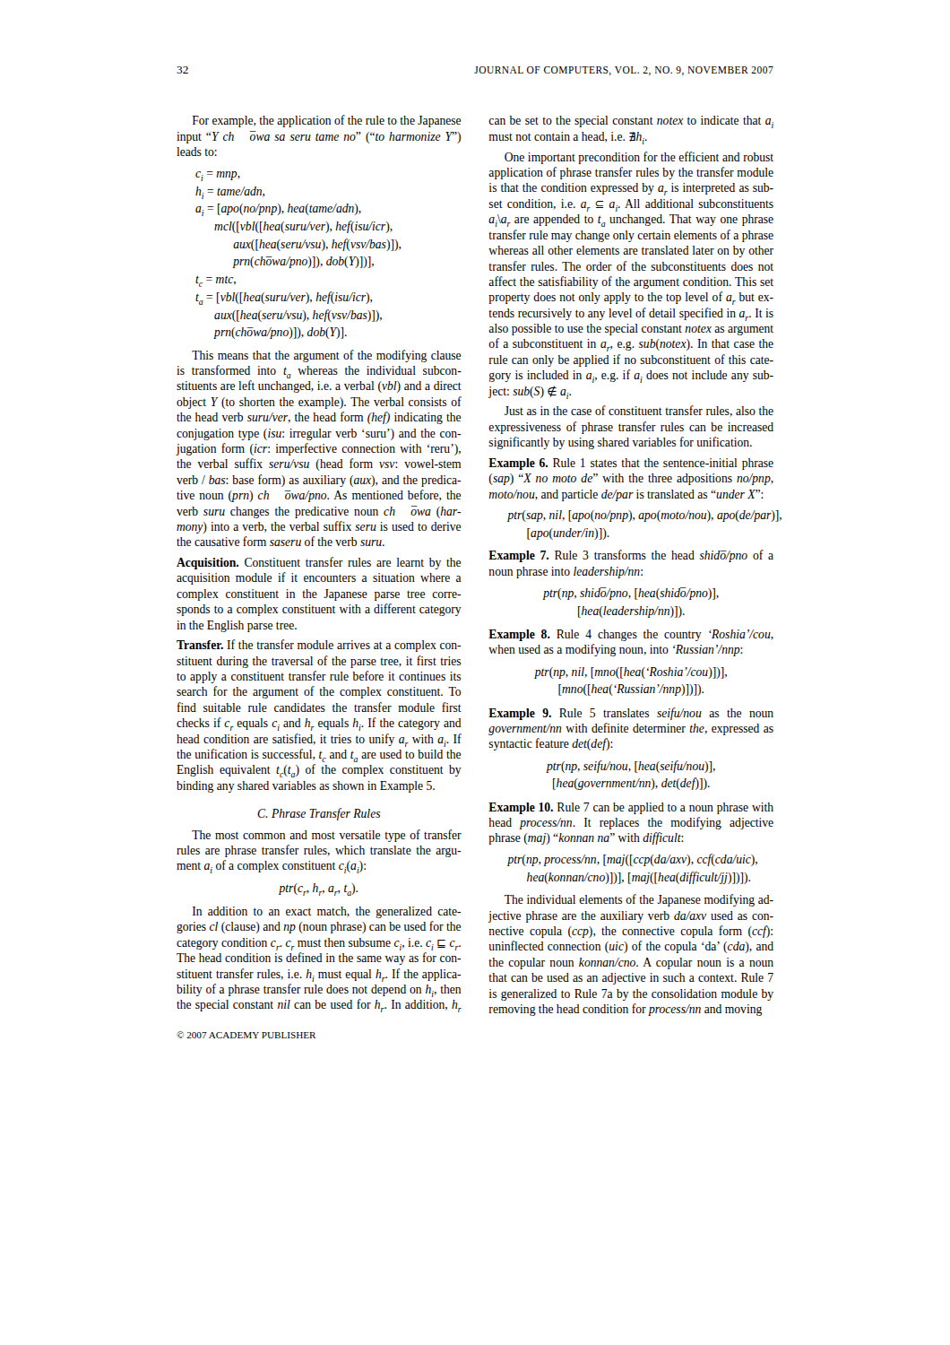32 Journal of Computers, Vol. 2, No. 9, November 2007
For example, the application of the rule to the Japanese input “Y chowa sa seru tame no” (“to harmonize Y”) leads to:
ci = mnp,
hi = tame/adn,
ai = [apo(no/pnp), hea(tame/adn),
mcl([vbl([hea(suru/ver), hef(isu/icr),
aux([hea(seru/vsu), hef(vsv/bas)]),
prn(chowa/pno)]), dob(Y)])],
tc = mtc,
ta = [vbl([hea(suru/ver), hef(isu/icr),
aux([hea(seru/vsu), hef(vsv/bas)]),
prn(chowa/pno)]), dob(Y)].
This means that the argument of the modifying clause is transformed into ta whereas the individual subconstituents are left unchanged, i.e. a verbal (vbl) and a direct object Y (to shorten the example). The verbal consists of the head verb suru/ver, the head form (hef) indicating the conjugation type (isu: irregular verb ‘suru’) and the conjugation form (icr: imperfective connection with ‘reru’), the verbal suffix seru/vsu (head form vsv: vowel-stem verb / bas: base form) as auxiliary (aux), and the predicative noun (prn) chowa/pno. As mentioned before, the verb suru changes the predicative noun chowa (harmony) into a verb, the verbal suffix seru is used to derive the causative form saseru of the verb suru.
Acquisition. Constituent transfer rules are learnt by the acquisition module if it encounters a situation where a complex constituent in the Japanese parse tree corresponds to a complex constituent with a different category in the English parse tree.
Transfer. If the transfer module arrives at a complex constituent during the traversal of the parse tree, it first tries to apply a constituent transfer rule before it continues its search for the argument of the complex constituent. To find suitable rule candidates the transfer module first checks if cr equals ci and hr equals hi. If the category and head condition are satisfied, it tries to unify ar with ai. If the unification is successful, tc and ta are used to build the English equivalent tc(ta) of the complex constituent by binding any shared variables as shown in Example 5.
C. Phrase Transfer Rules
The most common and most versatile type of transfer rules are phrase transfer rules, which translate the argument ai of a complex constituent ci(ai):
ptr(cr, hr, ar, ta).
In addition to an exact match, the generalized categories cl (clause) and np (noun phrase) can be used for the category condition cr. cr must then subsume ci, i.e. ci ⊑ cr. The head condition is defined in the same way as for constituent transfer rules, i.e. hi must equal hr. If the applicability of a phrase transfer rule does not depend on hi, then the special constant nil can be used for hr. In addition, hr can be set to the special constant notex to indicate that ai must not contain a head, i.e. ∄hi.
One important precondition for the efficient and robust application of phrase transfer rules by the transfer module is that the condition expressed by ar is interpreted as subset condition, i.e. ar ⊆ ai. All additional subconstituents ai\ar are appended to ta unchanged. That way one phrase transfer rule may change only certain elements of a phrase whereas all other elements are translated later on by other transfer rules. The order of the subconstituents does not affect the satisfiability of the argument condition. This set property does not only apply to the top level of ar but extends recursively to any level of detail specified in ar. It is also possible to use the special constant notex as argument of a subconstituent in ar, e.g. sub(notex). In that case the rule can only be applied if no subconstituent of this category is included in ai, e.g. if ai does not include any subject: sub(S) ∉ ai.
Just as in the case of constituent transfer rules, also the expressiveness of phrase transfer rules can be increased significantly by using shared variables for unification.
Example 6. Rule 1 states that the sentence-initial phrase (sap) “X no moto de” with the three adpositions no/pnp, moto/nou, and particle de/par is translated as “under X”:
ptr(sap, nil, [apo(no/pnp), apo(moto/nou), apo(de/par)],
[apo(under/in)]).
Example 7. Rule 3 transforms the head shido/pno of a noun phrase into leadership/nn:
ptr(np, shido/pno, [hea(shido/pno)], [hea(leadership/nn)]).
Example 8. Rule 4 changes the country ‘Roshia’/cou, when used as a modifying noun, into ‘Russian’/nnp:
ptr(np, nil, [mno([hea(‘Roshia’/cou)])], [mno([hea(‘Russian’/nnp)])]).
Example 9. Rule 5 translates seifu/nou as the noun government/nn with definite determiner the, expressed as syntactic feature det(def):
ptr(np, seifu/nou, [hea(seifu/nou)], [hea(government/nn), det(def)]).
Example 10. Rule 7 can be applied to a noun phrase with head process/nn. It replaces the modifying adjective phrase (maj) “konnan na” with difficult:
ptr(np, process/nn, [maj([ccp(da/axv), ccf(cda/uic),
hea(konnan/cno)])], [maj([hea(difficult/jj)])]).
The individual elements of the Japanese modifying adjective phrase are the auxiliary verb da/axv used as connective copula (ccp), the connective copula form (ccf): uninflected connection (uic) of the copula ‘da’ (cda), and the copular noun konnan/cno. A copular noun is a noun that can be used as an adjective in such a context. Rule 7 is generalized to Rule 7a by the consolidation module by removing the head condition for process/nn and moving
© 2007 ACADEMY PUBLISHER